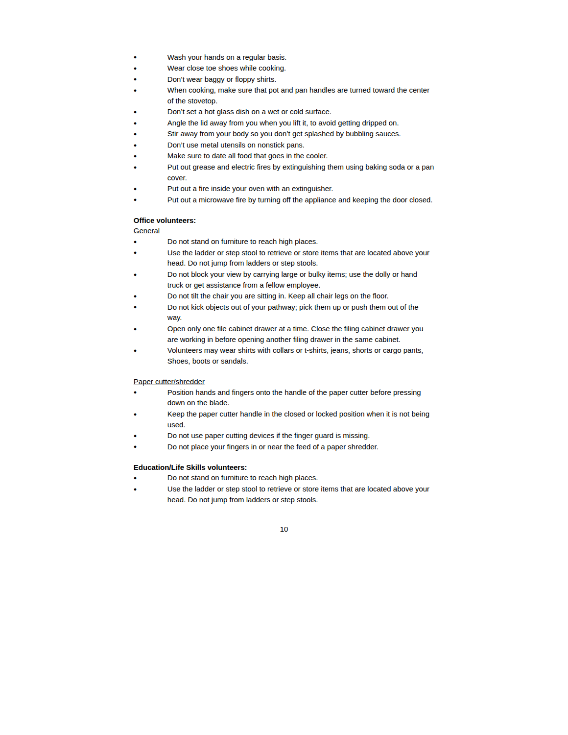Wash your hands on a regular basis.
Wear close toe shoes while cooking.
Don’t wear baggy or floppy shirts.
When cooking, make sure that pot and pan handles are turned toward the center of the stovetop.
Don’t set a hot glass dish on a wet or cold surface.
Angle the lid away from you when you lift it, to avoid getting dripped on.
Stir away from your body so you don’t get splashed by bubbling sauces.
Don’t use metal utensils on nonstick pans.
Make sure to date all food that goes in the cooler.
Put out grease and electric fires by extinguishing them using baking soda or a pan cover.
Put out a fire inside your oven with an extinguisher.
Put out a microwave fire by turning off the appliance and keeping the door closed.
Office volunteers:
General
Do not stand on furniture to reach high places.
Use the ladder or step stool to retrieve or store items that are located above your head. Do not jump from ladders or step stools.
Do not block your view by carrying large or bulky items; use the dolly or hand truck or get assistance from a fellow employee.
Do not tilt the chair you are sitting in. Keep all chair legs on the floor.
Do not kick objects out of your pathway; pick them up or push them out of the way.
Open only one file cabinet drawer at a time. Close the filing cabinet drawer you are working in before opening another filing drawer in the same cabinet.
Volunteers may wear shirts with collars or t-shirts, jeans, shorts or cargo pants, Shoes, boots or sandals.
Paper cutter/shredder
Position hands and fingers onto the handle of the paper cutter before pressing down on the blade.
Keep the paper cutter handle in the closed or locked position when it is not being used.
Do not use paper cutting devices if the finger guard is missing.
Do not place your fingers in or near the feed of a paper shredder.
Education/Life Skills volunteers:
Do not stand on furniture to reach high places.
Use the ladder or step stool to retrieve or store items that are located above your head. Do not jump from ladders or step stools.
10